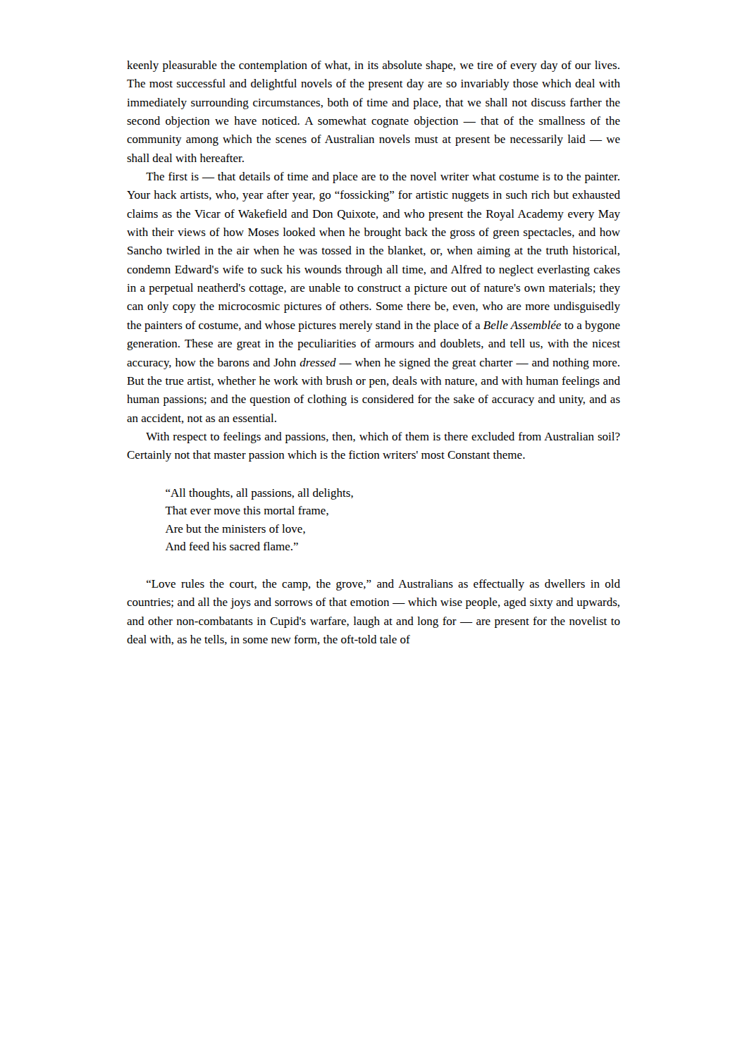keenly pleasurable the contemplation of what, in its absolute shape, we tire of every day of our lives. The most successful and delightful novels of the present day are so invariably those which deal with immediately surrounding circumstances, both of time and place, that we shall not discuss farther the second objection we have noticed. A somewhat cognate objection — that of the smallness of the community among which the scenes of Australian novels must at present be necessarily laid — we shall deal with hereafter.
The first is — that details of time and place are to the novel writer what costume is to the painter. Your hack artists, who, year after year, go “fossicking” for artistic nuggets in such rich but exhausted claims as the Vicar of Wakefield and Don Quixote, and who present the Royal Academy every May with their views of how Moses looked when he brought back the gross of green spectacles, and how Sancho twirled in the air when he was tossed in the blanket, or, when aiming at the truth historical, condemn Edward's wife to suck his wounds through all time, and Alfred to neglect everlasting cakes in a perpetual neatherd's cottage, are unable to construct a picture out of nature's own materials; they can only copy the microcosmic pictures of others. Some there be, even, who are more undisguisedly the painters of costume, and whose pictures merely stand in the place of a Belle Assemblée to a bygone generation. These are great in the peculiarities of armours and doublets, and tell us, with the nicest accuracy, how the barons and John dressed — when he signed the great charter — and nothing more. But the true artist, whether he work with brush or pen, deals with nature, and with human feelings and human passions; and the question of clothing is considered for the sake of accuracy and unity, and as an accident, not as an essential.
With respect to feelings and passions, then, which of them is there excluded from Australian soil? Certainly not that master passion which is the fiction writers' most Constant theme.
“All thoughts, all passions, all delights,
That ever move this mortal frame,
Are but the ministers of love,
And feed his sacred flame.”
“Love rules the court, the camp, the grove,” and Australians as effectually as dwellers in old countries; and all the joys and sorrows of that emotion — which wise people, aged sixty and upwards, and other non-combatants in Cupid's warfare, laugh at and long for — are present for the novelist to deal with, as he tells, in some new form, the oft-told tale of